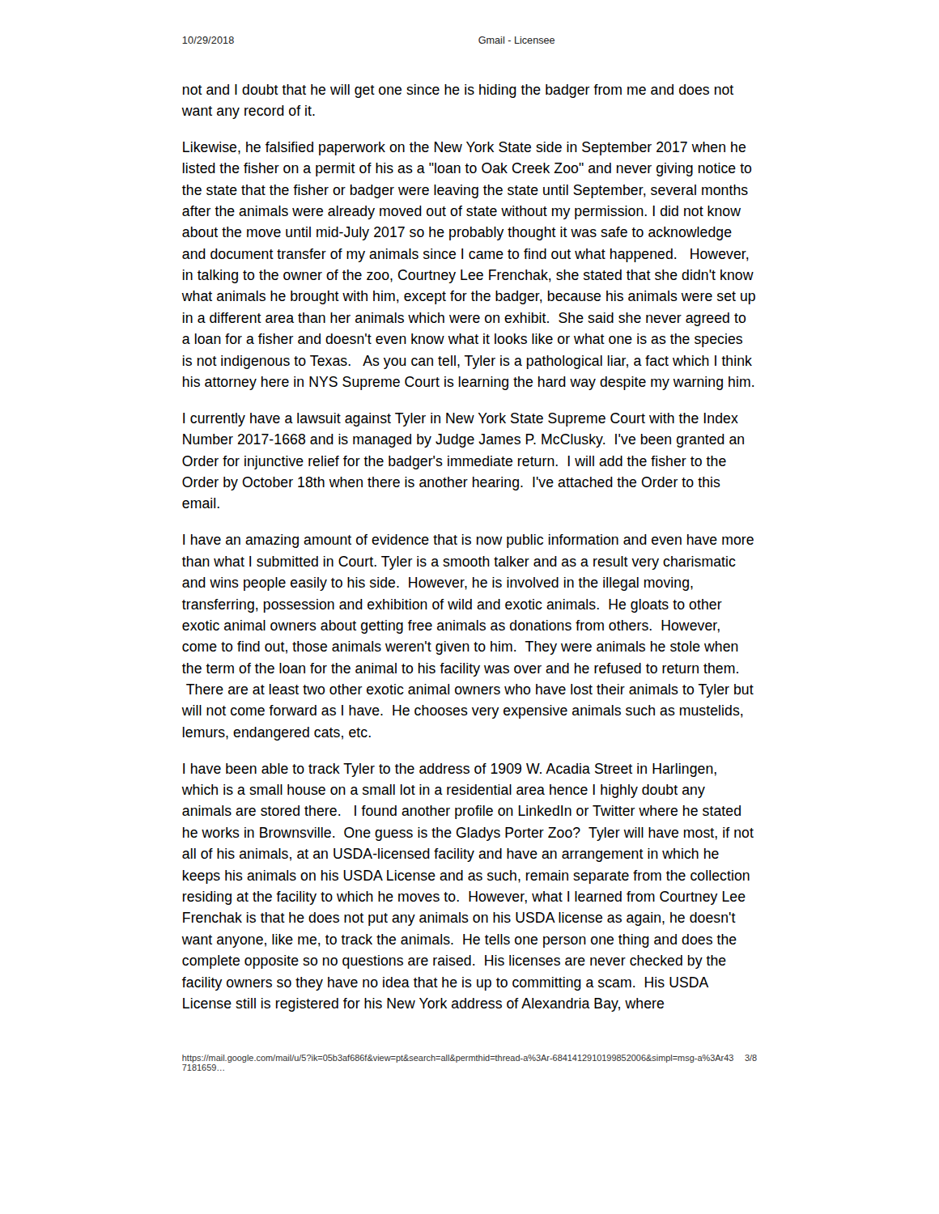10/29/2018 Gmail - Licensee
not and I doubt that he will get one since he is hiding the badger from me and does not want any record of it.
Likewise, he falsified paperwork on the New York State side in September 2017 when he listed the fisher on a permit of his as a "loan to Oak Creek Zoo" and never giving notice to the state that the fisher or badger were leaving the state until September, several months after the animals were already moved out of state without my permission. I did not know about the move until mid-July 2017 so he probably thought it was safe to acknowledge and document transfer of my animals since I came to find out what happened. However, in talking to the owner of the zoo, Courtney Lee Frenchak, she stated that she didn't know what animals he brought with him, except for the badger, because his animals were set up in a different area than her animals which were on exhibit. She said she never agreed to a loan for a fisher and doesn't even know what it looks like or what one is as the species is not indigenous to Texas. As you can tell, Tyler is a pathological liar, a fact which I think his attorney here in NYS Supreme Court is learning the hard way despite my warning him.
I currently have a lawsuit against Tyler in New York State Supreme Court with the Index Number 2017-1668 and is managed by Judge James P. McClusky. I've been granted an Order for injunctive relief for the badger's immediate return. I will add the fisher to the Order by October 18th when there is another hearing. I've attached the Order to this email.
I have an amazing amount of evidence that is now public information and even have more than what I submitted in Court. Tyler is a smooth talker and as a result very charismatic and wins people easily to his side. However, he is involved in the illegal moving, transferring, possession and exhibition of wild and exotic animals. He gloats to other exotic animal owners about getting free animals as donations from others. However, come to find out, those animals weren't given to him. They were animals he stole when the term of the loan for the animal to his facility was over and he refused to return them. There are at least two other exotic animal owners who have lost their animals to Tyler but will not come forward as I have. He chooses very expensive animals such as mustelids, lemurs, endangered cats, etc.
I have been able to track Tyler to the address of 1909 W. Acadia Street in Harlingen, which is a small house on a small lot in a residential area hence I highly doubt any animals are stored there. I found another profile on LinkedIn or Twitter where he stated he works in Brownsville. One guess is the Gladys Porter Zoo? Tyler will have most, if not all of his animals, at an USDA-licensed facility and have an arrangement in which he keeps his animals on his USDA License and as such, remain separate from the collection residing at the facility to which he moves to. However, what I learned from Courtney Lee Frenchak is that he does not put any animals on his USDA license as again, he doesn't want anyone, like me, to track the animals. He tells one person one thing and does the complete opposite so no questions are raised. His licenses are never checked by the facility owners so they have no idea that he is up to committing a scam. His USDA License still is registered for his New York address of Alexandria Bay, where
https://mail.google.com/mail/u/5?ik=05b3af686f&view=pt&search=all&permthid=thread-a%3Ar-6841412910199852006&simpl=msg-a%3Ar437181659… 3/8